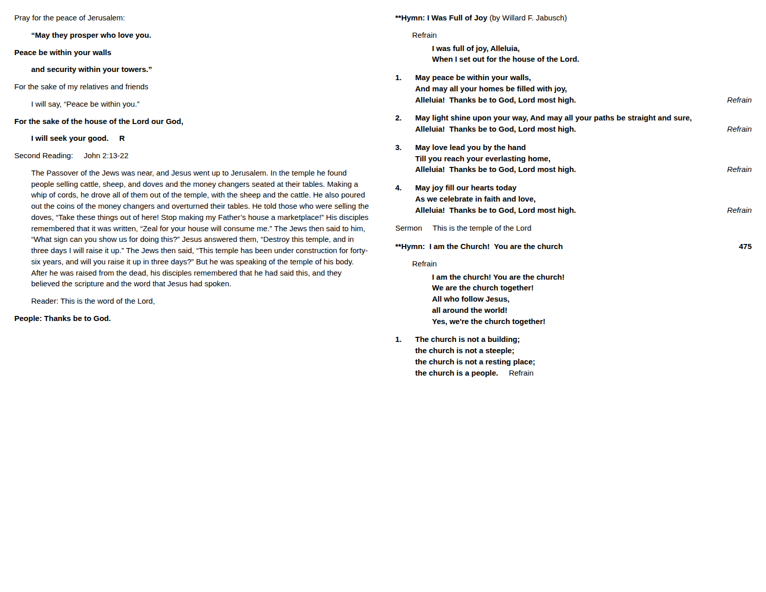Pray for the peace of Jerusalem:
“May they prosper who love you.
Peace be within your walls
and security within your towers.”
For the sake of my relatives and friends
I will say, “Peace be within you.”
For the sake of the house of the Lord our God,
I will seek your good. R
Second Reading: John 2:13-22
The Passover of the Jews was near, and Jesus went up to Jerusalem. In the temple he found people selling cattle, sheep, and doves and the money changers seated at their tables. Making a whip of cords, he drove all of them out of the temple, with the sheep and the cattle. He also poured out the coins of the money changers and overturned their tables. He told those who were selling the doves, “Take these things out of here! Stop making my Father’s house a marketplace!” His disciples remembered that it was written, “Zeal for your house will consume me.” The Jews then said to him, “What sign can you show us for doing this?” Jesus answered them, “Destroy this temple, and in three days I will raise it up.” The Jews then said, “This temple has been under construction for forty-six years, and will you raise it up in three days?” But he was speaking of the temple of his body. After he was raised from the dead, his disciples remembered that he had said this, and they believed the scripture and the word that Jesus had spoken.
Reader: This is the word of the Lord,
People: Thanks be to God.
**Hymn: I Was Full of Joy (by Willard F. Jabusch)
Refrain
I was full of joy, Alleluia,
When I set out for the house of the Lord.
1.
May peace be within your walls,
And may all your homes be filled with joy,
Alleluia! Thanks be to God, Lord most high. Refrain
2.
May light shine upon your way, And may all your paths be straight and sure,
Alleluia! Thanks be to God, Lord most high. Refrain
3.
May love lead you by the hand
Till you reach your everlasting home,
Alleluia! Thanks be to God, Lord most high. Refrain
4.
May joy fill our hearts today
As we celebrate in faith and love,
Alleluia! Thanks be to God, Lord most high. Refrain
Sermon This is the temple of the Lord
**Hymn: I am the Church! You are the church 475
Refrain
I am the church! You are the church!
We are the church together!
All who follow Jesus,
all around the world!
Yes, we're the church together!
1.
The church is not a building;
the church is not a steeple;
the church is not a resting place;
the church is a people. Refrain